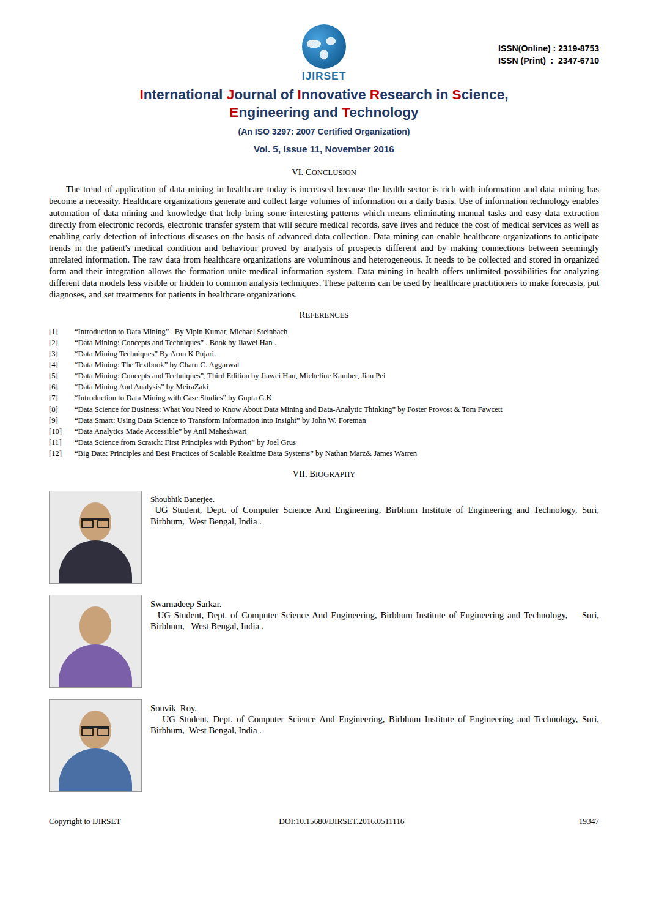IJIRSET
ISSN(Online) : 2319-8753
ISSN (Print) : 2347-6710
International Journal of Innovative Research in Science,
Engineering and Technology
(An ISO 3297: 2007 Certified Organization)
Vol. 5, Issue 11, November 2016
VI. CONCLUSION
The trend of application of data mining in healthcare today is increased because the health sector is rich with information and data mining has become a necessity. Healthcare organizations generate and collect large volumes of information on a daily basis. Use of information technology enables automation of data mining and knowledge that help bring some interesting patterns which means eliminating manual tasks and easy data extraction directly from electronic records, electronic transfer system that will secure medical records, save lives and reduce the cost of medical services as well as enabling early detection of infectious diseases on the basis of advanced data collection. Data mining can enable healthcare organizations to anticipate trends in the patient's medical condition and behaviour proved by analysis of prospects different and by making connections between seemingly unrelated information. The raw data from healthcare organizations are voluminous and heterogeneous. It needs to be collected and stored in organized form and their integration allows the formation unite medical information system. Data mining in health offers unlimited possibilities for analyzing different data models less visible or hidden to common analysis techniques. These patterns can be used by healthcare practitioners to make forecasts, put diagnoses, and set treatments for patients in healthcare organizations.
REFERENCES
| [1] | “Introduction to Data Mining” . By Vipin Kumar, Michael Steinbach |
| [2] | “Data Mining: Concepts and Techniques” . Book by Jiawei Han . |
| [3] | “Data Mining Techniques” By Arun K Pujari. |
| [4] | “Data Mining: The Textbook” by Charu C. Aggarwal |
| [5] | “Data Mining: Concepts and Techniques”, Third Edition by Jiawei Han, Micheline Kamber, Jian Pei |
| [6] | “Data Mining And Analysis” by MeiraZaki |
| [7] | “Introduction to Data Mining with Case Studies” by Gupta G.K |
| [8] | “Data Science for Business: What You Need to Know About Data Mining and Data-Analytic Thinking” by Foster Provost & Tom Fawcett |
| [9] | “Data Smart: Using Data Science to Transform Information into Insight” by John W. Foreman |
| [10] | “Data Analytics Made Accessible” by Anil Maheshwari |
| [11] | “Data Science from Scratch: First Principles with Python” by Joel Grus |
| [12] | “Big Data: Principles and Best Practices of Scalable Realtime Data Systems” by Nathan Marz& James Warren |
VII. BIOGRAPHY
Shoubhik Banerjee.
UG Student, Dept. of Computer Science And Engineering, Birbhum Institute of Engineering and Technology, Suri, Birbhum, West Bengal, India .
Swarnadeep Sarkar.
UG Student, Dept. of Computer Science And Engineering, Birbhum Institute of Engineering and Technology, Suri, Birbhum, West Bengal, India .
Souvik Roy.
UG Student, Dept. of Computer Science And Engineering, Birbhum Institute of Engineering and Technology, Suri, Birbhum, West Bengal, India .
Copyright to IJIRSET
DOI:10.15680/IJIRSET.2016.0511116
19347